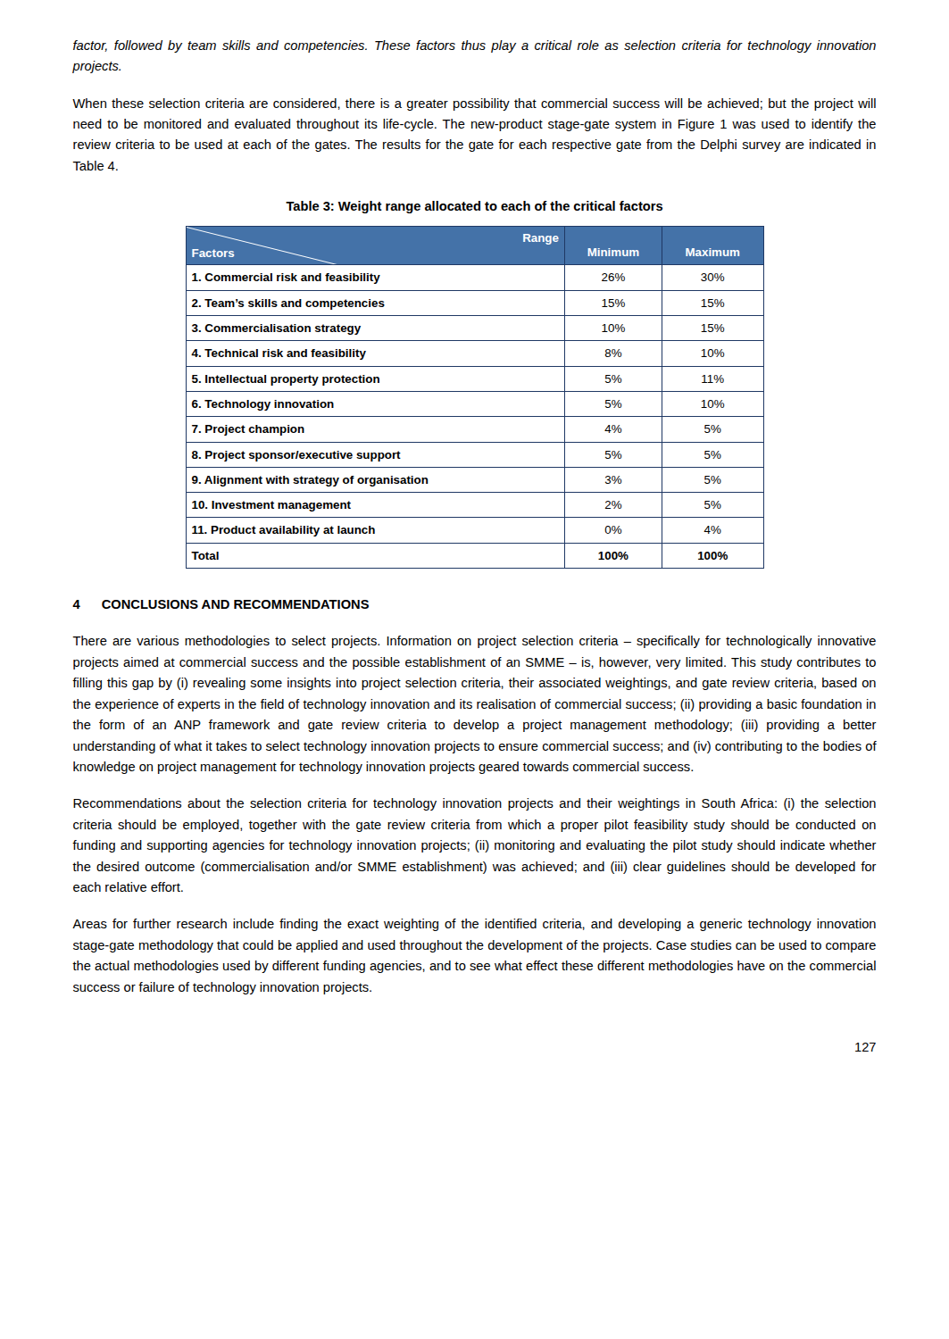factor, followed by team skills and competencies. These factors thus play a critical role as selection criteria for technology innovation projects.
When these selection criteria are considered, there is a greater possibility that commercial success will be achieved; but the project will need to be monitored and evaluated throughout its life-cycle. The new-product stage-gate system in Figure 1 was used to identify the review criteria to be used at each of the gates. The results for the gate for each respective gate from the Delphi survey are indicated in Table 4.
Table 3: Weight range allocated to each of the critical factors
| Range Factors | Minimum | Maximum |
| --- | --- | --- |
| 1. Commercial risk and feasibility | 26% | 30% |
| 2. Team’s skills and competencies | 15% | 15% |
| 3. Commercialisation strategy | 10% | 15% |
| 4. Technical risk and feasibility | 8% | 10% |
| 5. Intellectual property protection | 5% | 11% |
| 6. Technology innovation | 5% | 10% |
| 7. Project champion | 4% | 5% |
| 8. Project sponsor/executive support | 5% | 5% |
| 9. Alignment with strategy of organisation | 3% | 5% |
| 10. Investment management | 2% | 5% |
| 11. Product availability at launch | 0% | 4% |
| Total | 100% | 100% |
4 CONCLUSIONS AND RECOMMENDATIONS
There are various methodologies to select projects. Information on project selection criteria – specifically for technologically innovative projects aimed at commercial success and the possible establishment of an SMME – is, however, very limited. This study contributes to filling this gap by (i) revealing some insights into project selection criteria, their associated weightings, and gate review criteria, based on the experience of experts in the field of technology innovation and its realisation of commercial success; (ii) providing a basic foundation in the form of an ANP framework and gate review criteria to develop a project management methodology; (iii) providing a better understanding of what it takes to select technology innovation projects to ensure commercial success; and (iv) contributing to the bodies of knowledge on project management for technology innovation projects geared towards commercial success.
Recommendations about the selection criteria for technology innovation projects and their weightings in South Africa: (i) the selection criteria should be employed, together with the gate review criteria from which a proper pilot feasibility study should be conducted on funding and supporting agencies for technology innovation projects; (ii) monitoring and evaluating the pilot study should indicate whether the desired outcome (commercialisation and/or SMME establishment) was achieved; and (iii) clear guidelines should be developed for each relative effort.
Areas for further research include finding the exact weighting of the identified criteria, and developing a generic technology innovation stage-gate methodology that could be applied and used throughout the development of the projects. Case studies can be used to compare the actual methodologies used by different funding agencies, and to see what effect these different methodologies have on the commercial success or failure of technology innovation projects.
127